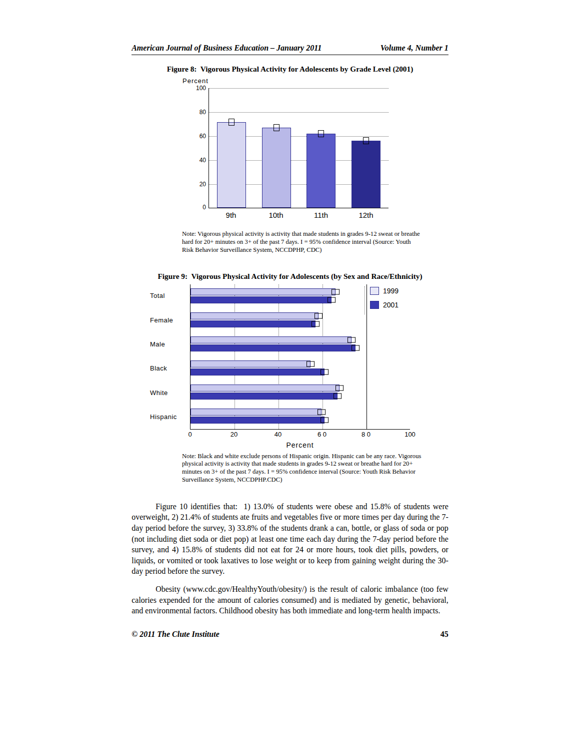American Journal of Business Education – January 2011 Volume 4, Number 1
Figure 8: Vigorous Physical Activity for Adolescents by Grade Level (2001)
Percent
100
80
60
40
20
0
9th 10th 11th 12th
Note: Vigorous physical activity is activity that made students in grades 9-12 sweat or breathe hard for 20+ minutes on 3+ of the past 7 days. I = 95% confidence interval (Source: Youth Risk Behavior Surveillance System, NCCDPHP, CDC)
Figure 9: Vigorous Physical Activity for Adolescents (by Sex and Race/Ethnicity)
Total
Female
Male
Black
White
Hispanic
0 20 40 6 0 8 0 100
Percent
1999
2001
Note: Black and white exclude persons of Hispanic origin. Hispanic can be any race. Vigorous physical activity is activity that made students in grades 9-12 sweat or breathe hard for 20+ minutes on 3+ of the past 7 days. I = 95% confidence interval (Source: Youth Risk Behavior Surveillance System, NCCDPHP.CDC)
Figure 10 identifies that: 1) 13.0% of students were obese and 15.8% of students were overweight, 2) 21.4% of students ate fruits and vegetables five or more times per day during the 7-day period before the survey, 3) 33.8% of the students drank a can, bottle, or glass of soda or pop (not including diet soda or diet pop) at least one time each day during the 7-day period before the survey, and 4) 15.8% of students did not eat for 24 or more hours, took diet pills, powders, or liquids, or vomited or took laxatives to lose weight or to keep from gaining weight during the 30-day period before the survey.
Obesity (www.cdc.gov/HealthyYouth/obesity/) is the result of caloric imbalance (too few calories expended for the amount of calories consumed) and is mediated by genetic, behavioral, and environmental factors. Childhood obesity has both immediate and long-term health impacts.
© 2011 The Clute Institute 45